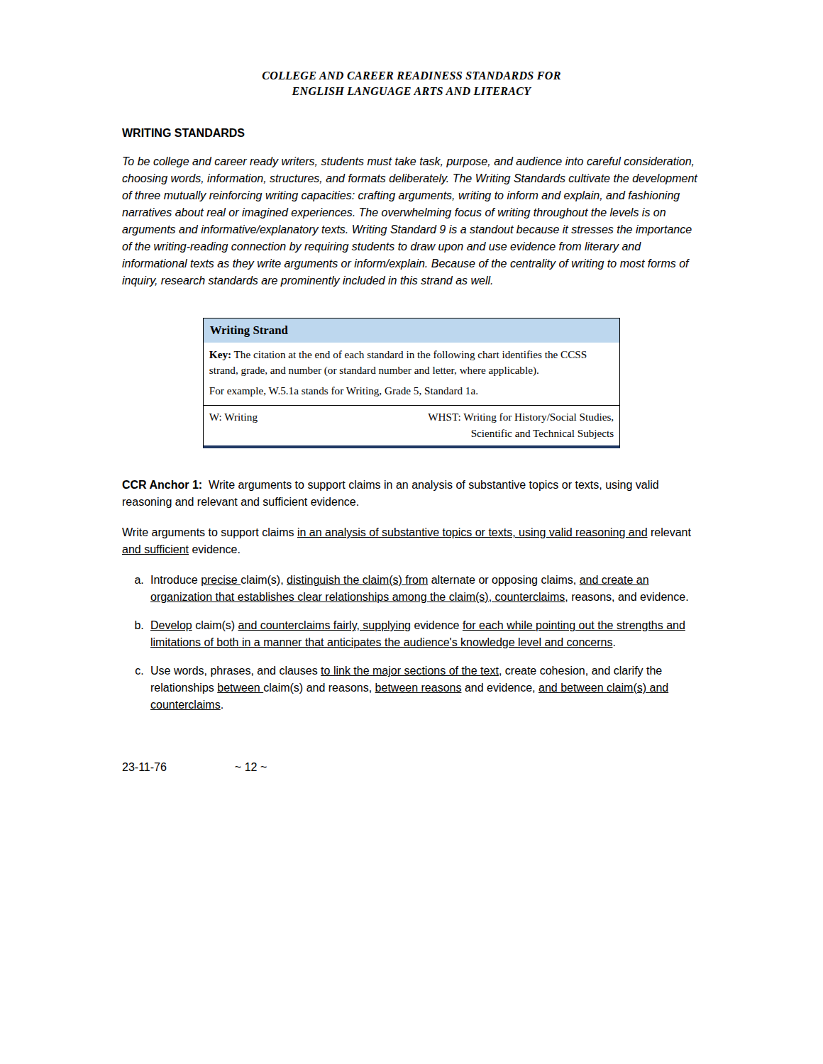COLLEGE AND CAREER READINESS STANDARDS FOR
ENGLISH LANGUAGE ARTS AND LITERACY
WRITING STANDARDS
To be college and career ready writers, students must take task, purpose, and audience into careful consideration, choosing words, information, structures, and formats deliberately. The Writing Standards cultivate the development of three mutually reinforcing writing capacities: crafting arguments, writing to inform and explain, and fashioning narratives about real or imagined experiences. The overwhelming focus of writing throughout the levels is on arguments and informative/explanatory texts. Writing Standard 9 is a standout because it stresses the importance of the writing-reading connection by requiring students to draw upon and use evidence from literary and informational texts as they write arguments or inform/explain. Because of the centrality of writing to most forms of inquiry, research standards are prominently included in this strand as well.
Writing Strand
Key: The citation at the end of each standard in the following chart identifies the CCSS strand, grade, and number (or standard number and letter, where applicable).
For example, W.5.1a stands for Writing, Grade 5, Standard 1a.
W: Writing WHST: Writing for History/Social Studies,
Scientific and Technical Subjects
CCR Anchor 1: Write arguments to support claims in an analysis of substantive topics or texts, using valid reasoning and relevant and sufficient evidence.
Write arguments to support claims in an analysis of substantive topics or texts, using valid reasoning and relevant and sufficient evidence.
Introduce precise claim(s), distinguish the claim(s) from alternate or opposing claims, and create an organization that establishes clear relationships among the claim(s), counterclaims, reasons, and evidence.
Develop claim(s) and counterclaims fairly, supplying evidence for each while pointing out the strengths and limitations of both in a manner that anticipates the audience's knowledge level and concerns.
Use words, phrases, and clauses to link the major sections of the text, create cohesion, and clarify the relationships between claim(s) and reasons, between reasons and evidence, and between claim(s) and counterclaims.
23-11-76 ~ 12 ~